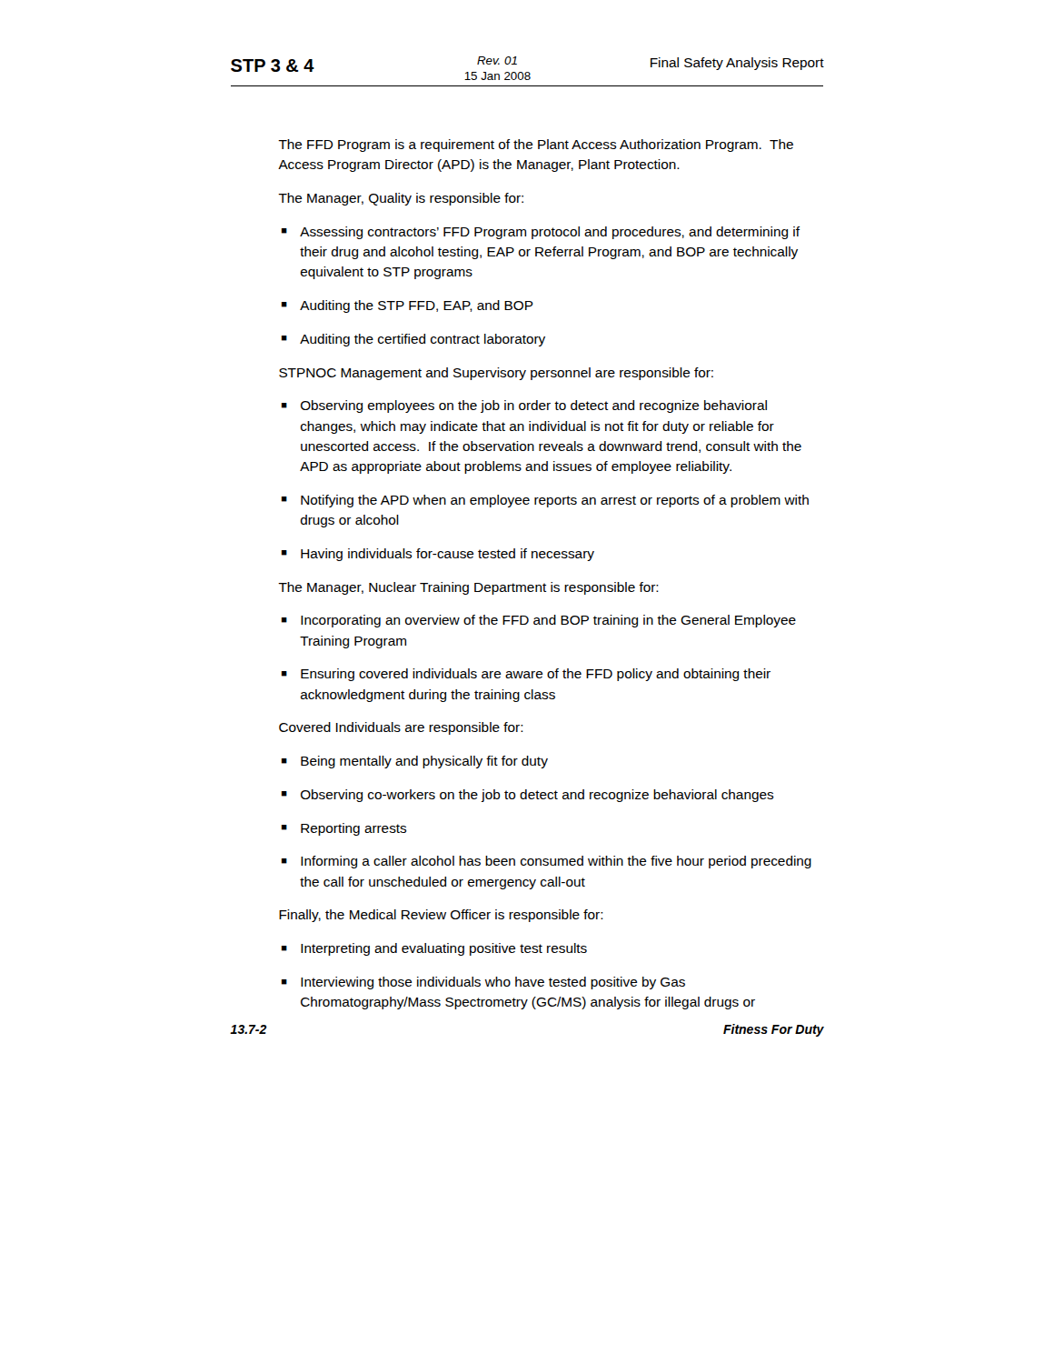| STP 3 & 4 | Rev. 01 15 Jan 2008 | Final Safety Analysis Report |
The FFD Program is a requirement of the Plant Access Authorization Program. The Access Program Director (APD) is the Manager, Plant Protection.
The Manager, Quality is responsible for:
Assessing contractors’ FFD Program protocol and procedures, and determining if their drug and alcohol testing, EAP or Referral Program, and BOP are technically equivalent to STP programs
Auditing the STP FFD, EAP, and BOP
Auditing the certified contract laboratory
STPNOC Management and Supervisory personnel are responsible for:
Observing employees on the job in order to detect and recognize behavioral changes, which may indicate that an individual is not fit for duty or reliable for unescorted access. If the observation reveals a downward trend, consult with the APD as appropriate about problems and issues of employee reliability.
Notifying the APD when an employee reports an arrest or reports of a problem with drugs or alcohol
Having individuals for-cause tested if necessary
The Manager, Nuclear Training Department is responsible for:
Incorporating an overview of the FFD and BOP training in the General Employee Training Program
Ensuring covered individuals are aware of the FFD policy and obtaining their acknowledgment during the training class
Covered Individuals are responsible for:
Being mentally and physically fit for duty
Observing co-workers on the job to detect and recognize behavioral changes
Reporting arrests
Informing a caller alcohol has been consumed within the five hour period preceding the call for unscheduled or emergency call-out
Finally, the Medical Review Officer is responsible for:
Interpreting and evaluating positive test results
Interviewing those individuals who have tested positive by Gas Chromatography/Mass Spectrometry (GC/MS) analysis for illegal drugs or
| 13.7-2 | Fitness For Duty |